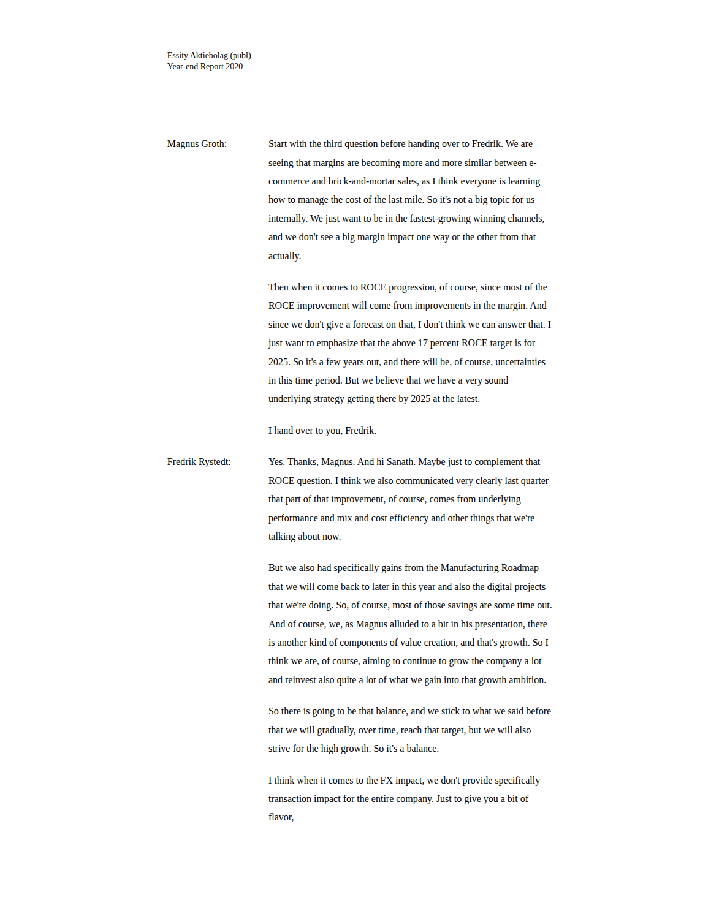Essity Aktiebolag (publ)
Year-end Report 2020
Magnus Groth:
Start with the third question before handing over to Fredrik. We are seeing that margins are becoming more and more similar between e-commerce and brick-and-mortar sales, as I think everyone is learning how to manage the cost of the last mile. So it's not a big topic for us internally. We just want to be in the fastest-growing winning channels, and we don't see a big margin impact one way or the other from that actually.
Then when it comes to ROCE progression, of course, since most of the ROCE improvement will come from improvements in the margin. And since we don't give a forecast on that, I don't think we can answer that. I just want to emphasize that the above 17 percent ROCE target is for 2025. So it's a few years out, and there will be, of course, uncertainties in this time period. But we believe that we have a very sound underlying strategy getting there by 2025 at the latest.
I hand over to you, Fredrik.
Fredrik Rystedt:
Yes. Thanks, Magnus. And hi Sanath. Maybe just to complement that ROCE question. I think we also communicated very clearly last quarter that part of that improvement, of course, comes from underlying performance and mix and cost efficiency and other things that we're talking about now.
But we also had specifically gains from the Manufacturing Roadmap that we will come back to later in this year and also the digital projects that we're doing. So, of course, most of those savings are some time out. And of course, we, as Magnus alluded to a bit in his presentation, there is another kind of components of value creation, and that's growth. So I think we are, of course, aiming to continue to grow the company a lot and reinvest also quite a lot of what we gain into that growth ambition.
So there is going to be that balance, and we stick to what we said before that we will gradually, over time, reach that target, but we will also strive for the high growth. So it's a balance.
I think when it comes to the FX impact, we don't provide specifically transaction impact for the entire company. Just to give you a bit of flavor,